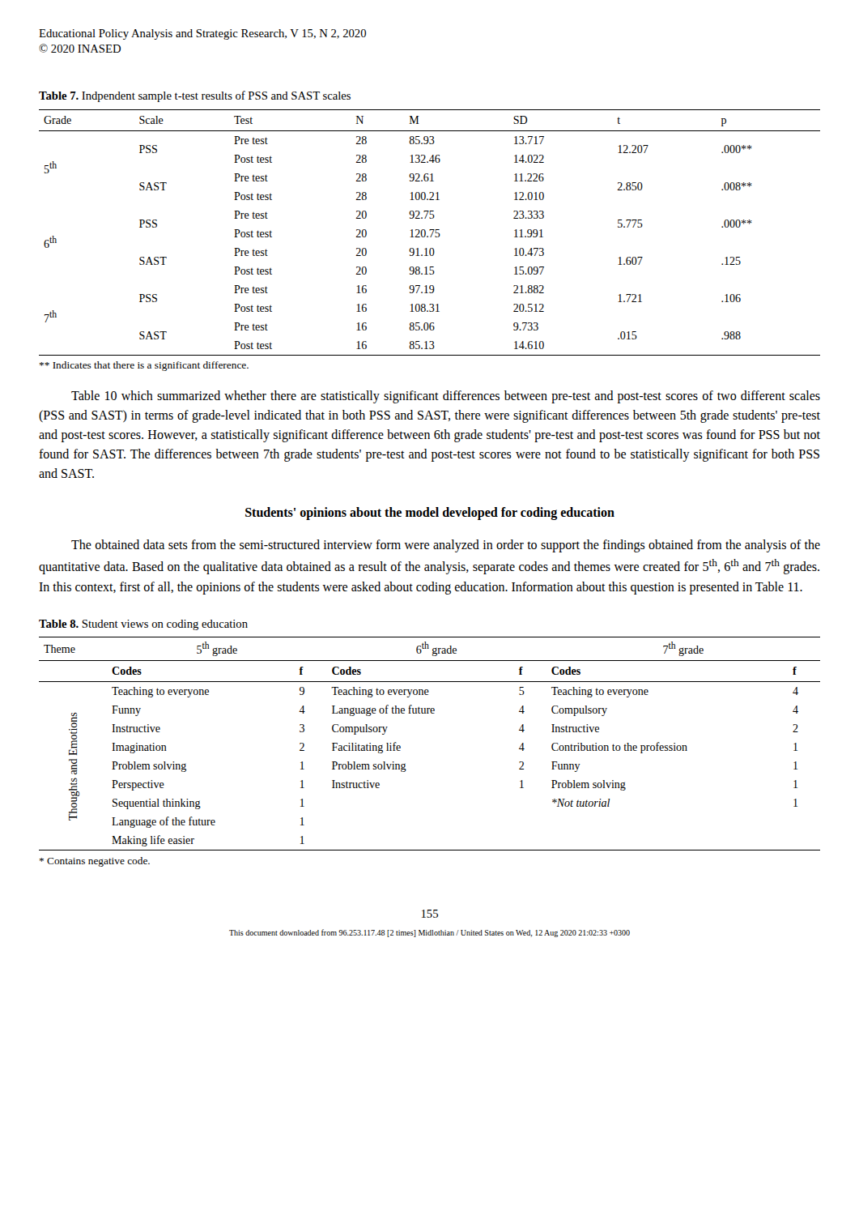Educational Policy Analysis and Strategic Research, V 15, N 2, 2020
© 2020 INASED
Table 7. Indpendent sample t-test results of PSS and SAST scales
| Grade | Scale | Test | N | M | SD | t | p |
| --- | --- | --- | --- | --- | --- | --- | --- |
| 5 th | PSS | Pre test | 28 | 85.93 | 13.717 | 12.207 | .000** |
| Post test | 28 | 132.46 | 14.022 |
| SAST | Pre test | 28 | 92.61 | 11.226 | 2.850 | .008** |
| Post test | 28 | 100.21 | 12.010 |
| 6 th | PSS | Pre test | 20 | 92.75 | 23.333 | 5.775 | .000** |
| Post test | 20 | 120.75 | 11.991 |
| SAST | Pre test | 20 | 91.10 | 10.473 | 1.607 | .125 |
| Post test | 20 | 98.15 | 15.097 |
| 7 th | PSS | Pre test | 16 | 97.19 | 21.882 | 1.721 | .106 |
| Post test | 16 | 108.31 | 20.512 |
| SAST | Pre test | 16 | 85.06 | 9.733 | .015 | .988 |
| Post test | 16 | 85.13 | 14.610 |
** Indicates that there is a significant difference.
Table 10 which summarized whether there are statistically significant differences between pre-test and post-test scores of two different scales (PSS and SAST) in terms of grade-level indicated that in both PSS and SAST, there were significant differences between 5th grade students' pre-test and post-test scores. However, a statistically significant difference between 6th grade students' pre-test and post-test scores was found for PSS but not found for SAST. The differences between 7th grade students' pre-test and post-test scores were not found to be statistically significant for both PSS and SAST.
Students' opinions about the model developed for coding education
The obtained data sets from the semi-structured interview form were analyzed in order to support the findings obtained from the analysis of the quantitative data. Based on the qualitative data obtained as a result of the analysis, separate codes and themes were created for 5th, 6th and 7th grades. In this context, first of all, the opinions of the students were asked about coding education. Information about this question is presented in Table 11.
Table 8. Student views on coding education
| Theme | 5 th grade | 6 th grade | 7 th grade |
| --- | --- | --- | --- |
| | Codes | f | Codes | f | Codes | f |
| Thoughts and Emotions | Teaching to everyone | 9 | Teaching to everyone | 5 | Teaching to everyone | 4 |
| Funny | 4 | Language of the future | 4 | Compulsory | 4 |
| Instructive | 3 | Compulsory | 4 | Instructive | 2 |
| Imagination | 2 | Facilitating life | 4 | Contribution to the profession | 1 |
| Problem solving | 1 | Problem solving | 2 | Funny | 1 |
| Perspective | 1 | Instructive | 1 | Problem solving | 1 |
| Sequential thinking | 1 | | | *Not tutorial | 1 |
| Language of the future | 1 | | | | |
| Making life easier | 1 | | | | |
* Contains negative code.
155
This document downloaded from 96.253.117.48 [2 times] Midlothian / United States on Wed, 12 Aug 2020 21:02:33 +0300